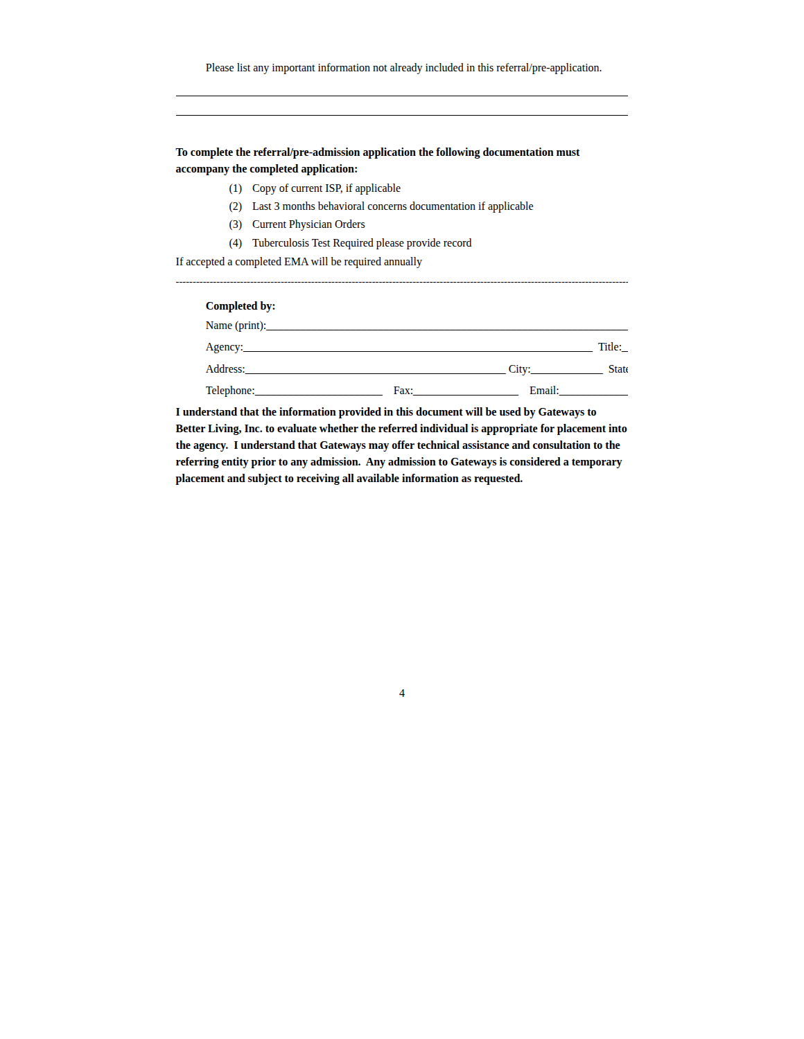Please list any important information not already included in this referral/pre-application.
To complete the referral/pre-admission application the following documentation must accompany the completed application:
(1) Copy of current ISP, if applicable
(2) Last 3 months behavioral concerns documentation if applicable
(3) Current Physician Orders
(4) Tuberculosis Test Required please provide record
If accepted a completed EMA will be required annually
-------------------------------------------------------------------------------------------------------------------------------------------------
Completed by:
Name (print):_______________________________________________________________________________
Agency:_______________________________________________________________ Title:_______________________________
Address:_______________________________________________ City:_____________ State:__________ Zip:______
Telephone:_______________________ Fax:___________________ Email:______________________________
I understand that the information provided in this document will be used by Gateways to Better Living, Inc. to evaluate whether the referred individual is appropriate for placement into the agency. I understand that Gateways may offer technical assistance and consultation to the referring entity prior to any admission. Any admission to Gateways is considered a temporary placement and subject to receiving all available information as requested.
4